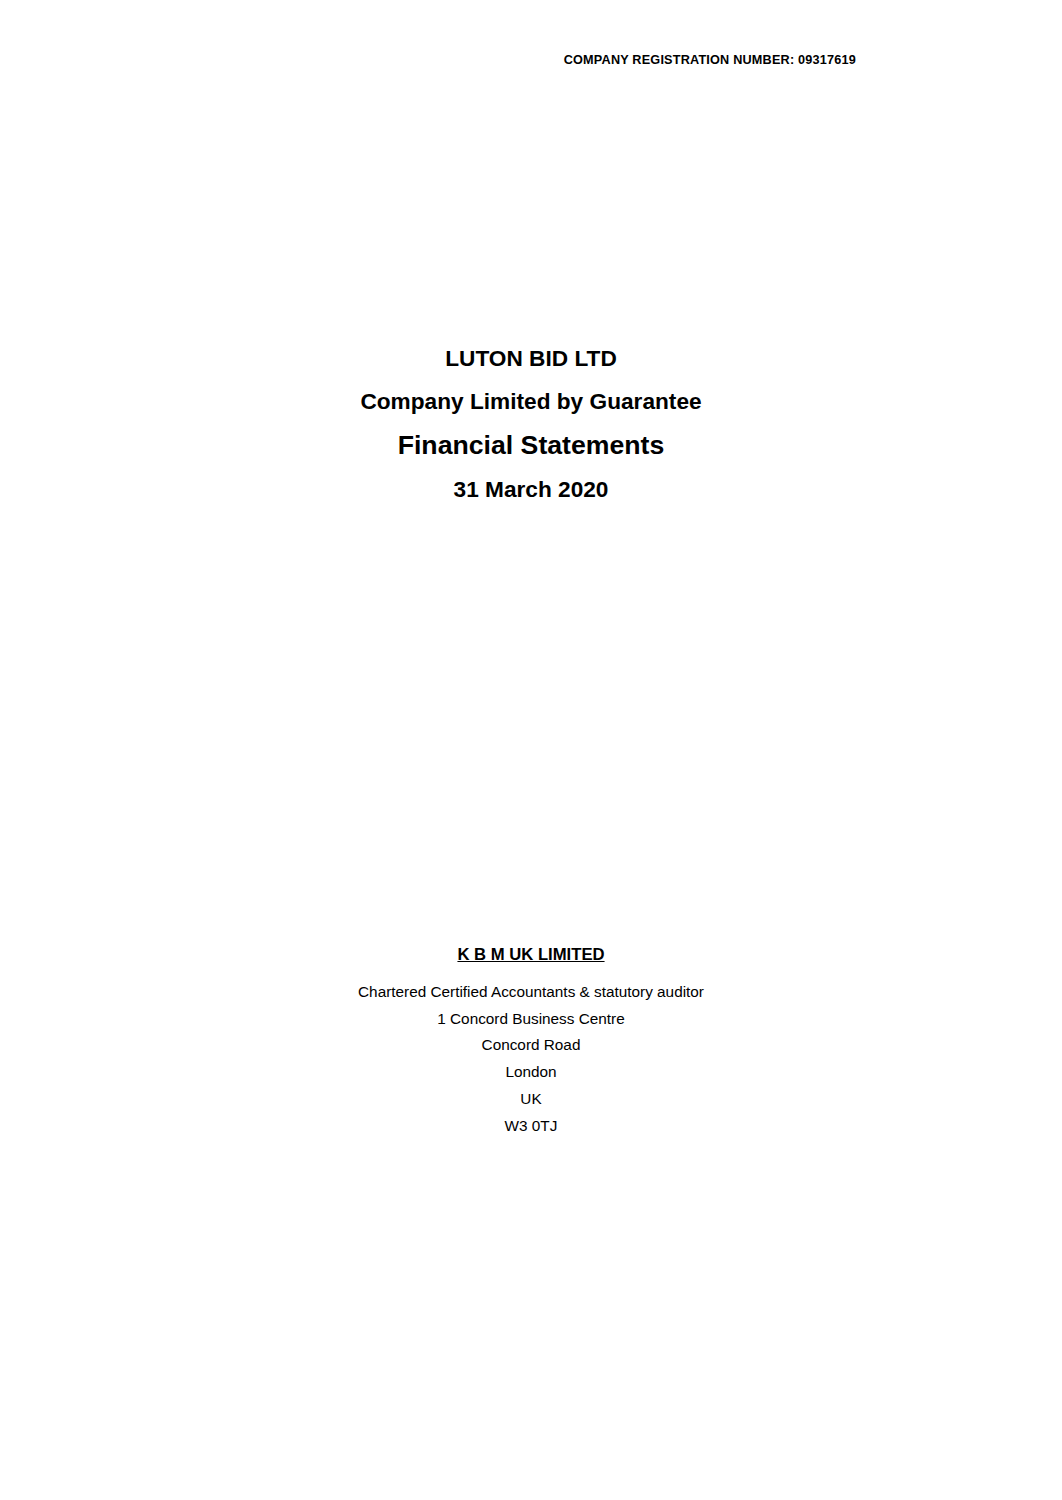COMPANY REGISTRATION NUMBER: 09317619
LUTON BID LTD
Company Limited by Guarantee
Financial Statements
31 March 2020
K B M UK LIMITED
Chartered Certified Accountants & statutory auditor
1 Concord Business Centre
Concord Road
London
UK
W3 0TJ